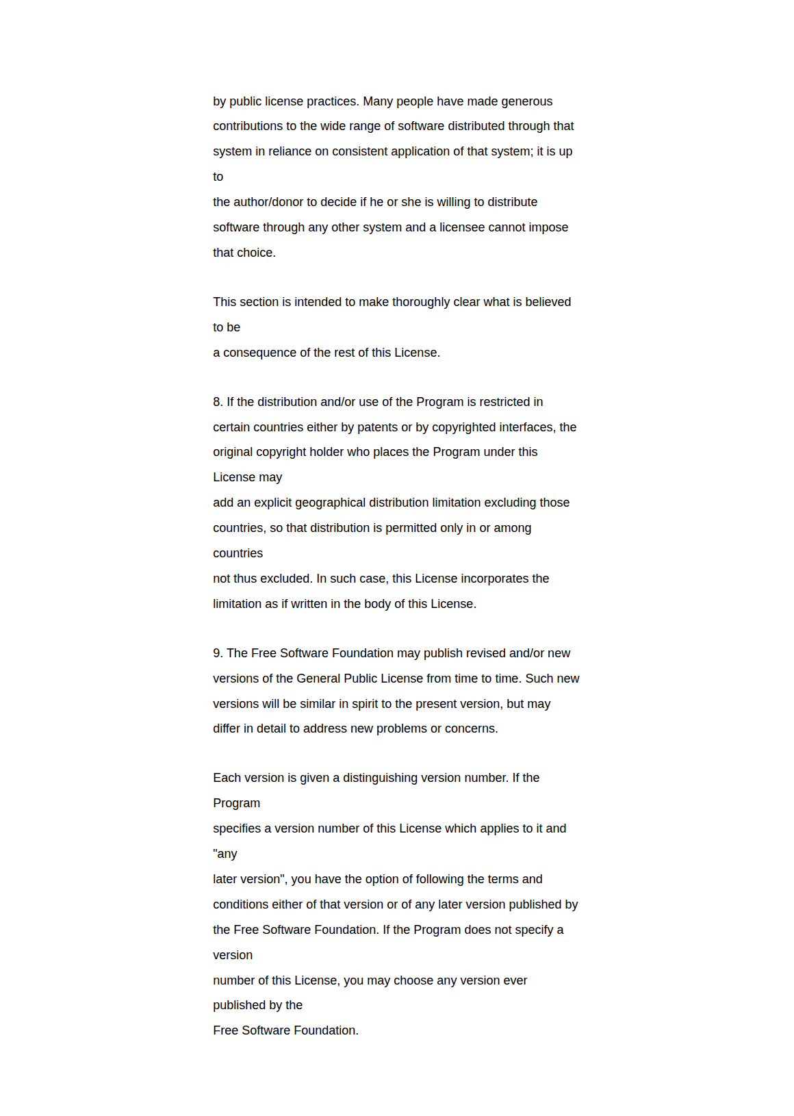by public license practices. Many people have made generous
contributions to the wide range of software distributed through that
system in reliance on consistent application of that system; it is up to
the author/donor to decide if he or she is willing to distribute
software through any other system and a licensee cannot impose that choice.
This section is intended to make thoroughly clear what is believed to be
a consequence of the rest of this License.
8. If the distribution and/or use of the Program is restricted in
certain countries either by patents or by copyrighted interfaces, the
original copyright holder who places the Program under this License may
add an explicit geographical distribution limitation excluding those
countries, so that distribution is permitted only in or among countries
not thus excluded. In such case, this License incorporates the
limitation as if written in the body of this License.
9. The Free Software Foundation may publish revised and/or new
versions of the General Public License from time to time. Such new
versions will be similar in spirit to the present version, but may
differ in detail to address new problems or concerns.
Each version is given a distinguishing version number. If the Program
specifies a version number of this License which applies to it and "any
later version", you have the option of following the terms and
conditions either of that version or of any later version published by
the Free Software Foundation. If the Program does not specify a version
number of this License, you may choose any version ever published by the
Free Software Foundation.